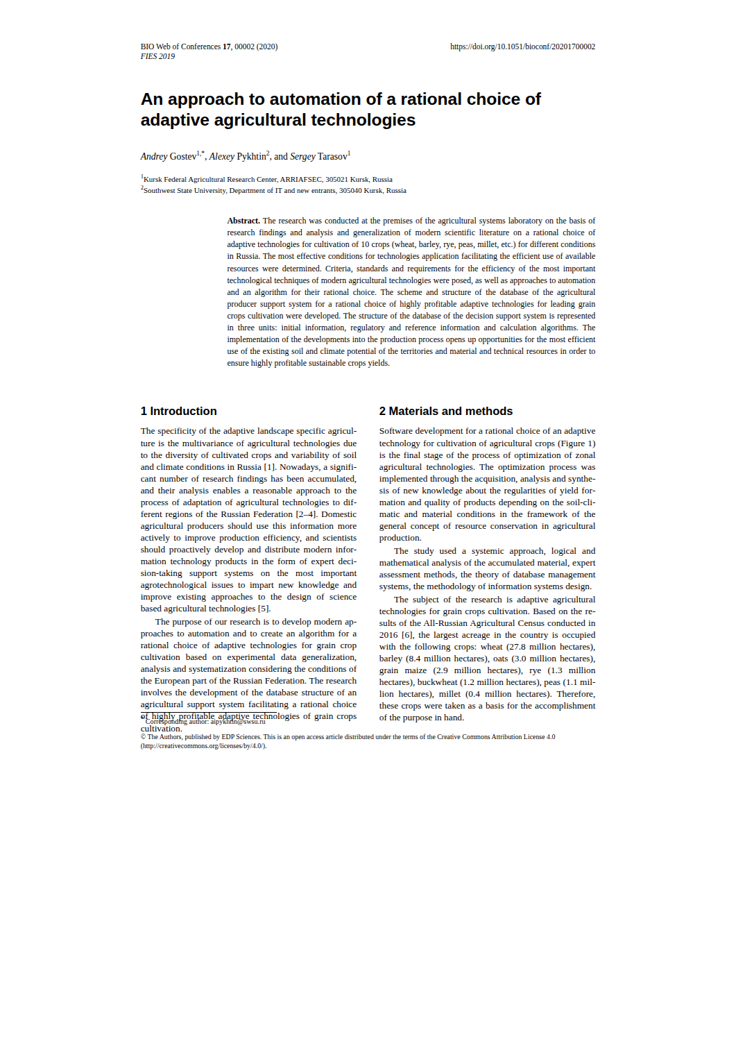BIO Web of Conferences 17, 00002 (2020)
FIES 2019
https://doi.org/10.1051/bioconf/20201700002
An approach to automation of a rational choice of adaptive agricultural technologies
Andrey Gostev1,*, Alexey Pykhtin2, and Sergey Tarasov1
1Kursk Federal Agricultural Research Center, ARRIAFSEC, 305021 Kursk, Russia
2Southwest State University, Department of IT and new entrants, 305040 Kursk, Russia
Abstract. The research was conducted at the premises of the agricultural systems laboratory on the basis of research findings and analysis and generalization of modern scientific literature on a rational choice of adaptive technologies for cultivation of 10 crops (wheat, barley, rye, peas, millet, etc.) for different conditions in Russia. The most effective conditions for technologies application facilitating the efficient use of available resources were determined. Criteria, standards and requirements for the efficiency of the most important technological techniques of modern agricultural technologies were posed, as well as approaches to automation and an algorithm for their rational choice. The scheme and structure of the database of the agricultural producer support system for a rational choice of highly profitable adaptive technologies for leading grain crops cultivation were developed. The structure of the database of the decision support system is represented in three units: initial information, regulatory and reference information and calculation algorithms. The implementation of the developments into the production process opens up opportunities for the most efficient use of the existing soil and climate potential of the territories and material and technical resources in order to ensure highly profitable sustainable crops yields.
1 Introduction
The specificity of the adaptive landscape specific agriculture is the multivariance of agricultural technologies due to the diversity of cultivated crops and variability of soil and climate conditions in Russia [1]. Nowadays, a significant number of research findings has been accumulated, and their analysis enables a reasonable approach to the process of adaptation of agricultural technologies to different regions of the Russian Federation [2–4]. Domestic agricultural producers should use this information more actively to improve production efficiency, and scientists should proactively develop and distribute modern information technology products in the form of expert decision-taking support systems on the most important agrotechnological issues to impart new knowledge and improve existing approaches to the design of science based agricultural technologies [5].
The purpose of our research is to develop modern approaches to automation and to create an algorithm for a rational choice of adaptive technologies for grain crop cultivation based on experimental data generalization, analysis and systematization considering the conditions of the European part of the Russian Federation. The research involves the development of the database structure of an agricultural support system facilitating a rational choice of highly profitable adaptive technologies of grain crops cultivation.
2 Materials and methods
Software development for a rational choice of an adaptive technology for cultivation of agricultural crops (Figure 1) is the final stage of the process of optimization of zonal agricultural technologies. The optimization process was implemented through the acquisition, analysis and synthesis of new knowledge about the regularities of yield formation and quality of products depending on the soil-climatic and material conditions in the framework of the general concept of resource conservation in agricultural production.
The study used a systemic approach, logical and mathematical analysis of the accumulated material, expert assessment methods, the theory of database management systems, the methodology of information systems design.
The subject of the research is adaptive agricultural technologies for grain crops cultivation. Based on the results of the All-Russian Agricultural Census conducted in 2016 [6], the largest acreage in the country is occupied with the following crops: wheat (27.8 million hectares), barley (8.4 million hectares), oats (3.0 million hectares), grain maize (2.9 million hectares), rye (1.3 million hectares), buckwheat (1.2 million hectares), peas (1.1 million hectares), millet (0.4 million hectares). Therefore, these crops were taken as a basis for the accomplishment of the purpose in hand.
* Corresponding author: aipykhtin@swsu.ru
© The Authors, published by EDP Sciences. This is an open access article distributed under the terms of the Creative Commons Attribution License 4.0 (http://creativecommons.org/licenses/by/4.0/).